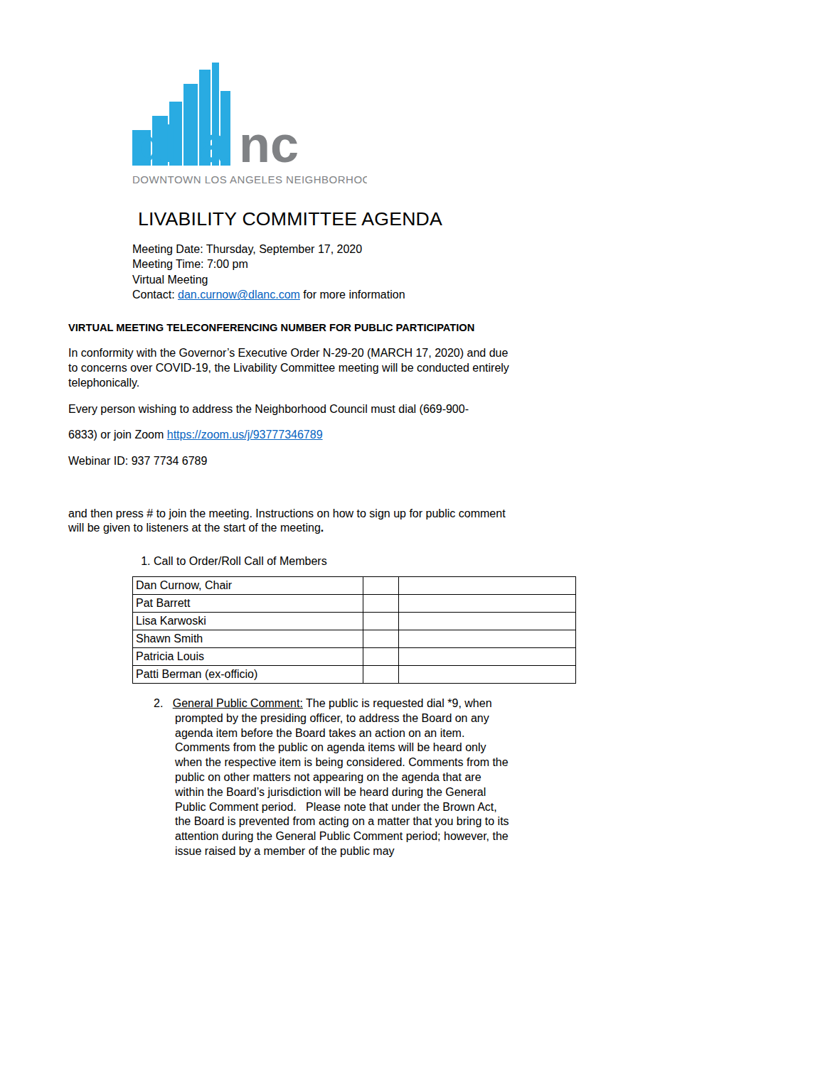dl a nc DOWNTOWN LOS ANGELES NEIGHBORHOOD COUNCIL
LIVABILITY COMMITTEE AGENDA
Meeting Date: Thursday, September 17, 2020
Meeting Time: 7:00 pm
Virtual Meeting
Contact: dan.curnow@dlanc.com for more information
VIRTUAL MEETING TELECONFERENCING NUMBER FOR PUBLIC PARTICIPATION
In conformity with the Governor’s Executive Order N-29-20 (MARCH 17, 2020) and due to concerns over COVID-19, the Livability Committee meeting will be conducted entirely telephonically.
Every person wishing to address the Neighborhood Council must dial (669-900-
6833) or join Zoom https://zoom.us/j/93777346789
Webinar ID: 937 7734 6789
and then press # to join the meeting. Instructions on how to sign up for public comment will be given to listeners at the start of the meeting.
Call to Order/Roll Call of Members
| Dan Curnow, Chair | | |
| Pat Barrett | | |
| Lisa Karwoski | | |
| Shawn Smith | | |
| Patricia Louis | | |
| Patti Berman (ex-officio) | | |
2. General Public Comment: The public is requested dial *9, when prompted by the presiding officer, to address the Board on any agenda item before the Board takes an action on an item. Comments from the public on agenda items will be heard only when the respective item is being considered. Comments from the public on other matters not appearing on the agenda that are within the Board’s jurisdiction will be heard during the General Public Comment period. Please note that under the Brown Act, the Board is prevented from acting on a matter that you bring to its attention during the General Public Comment period; however, the issue raised by a member of the public may